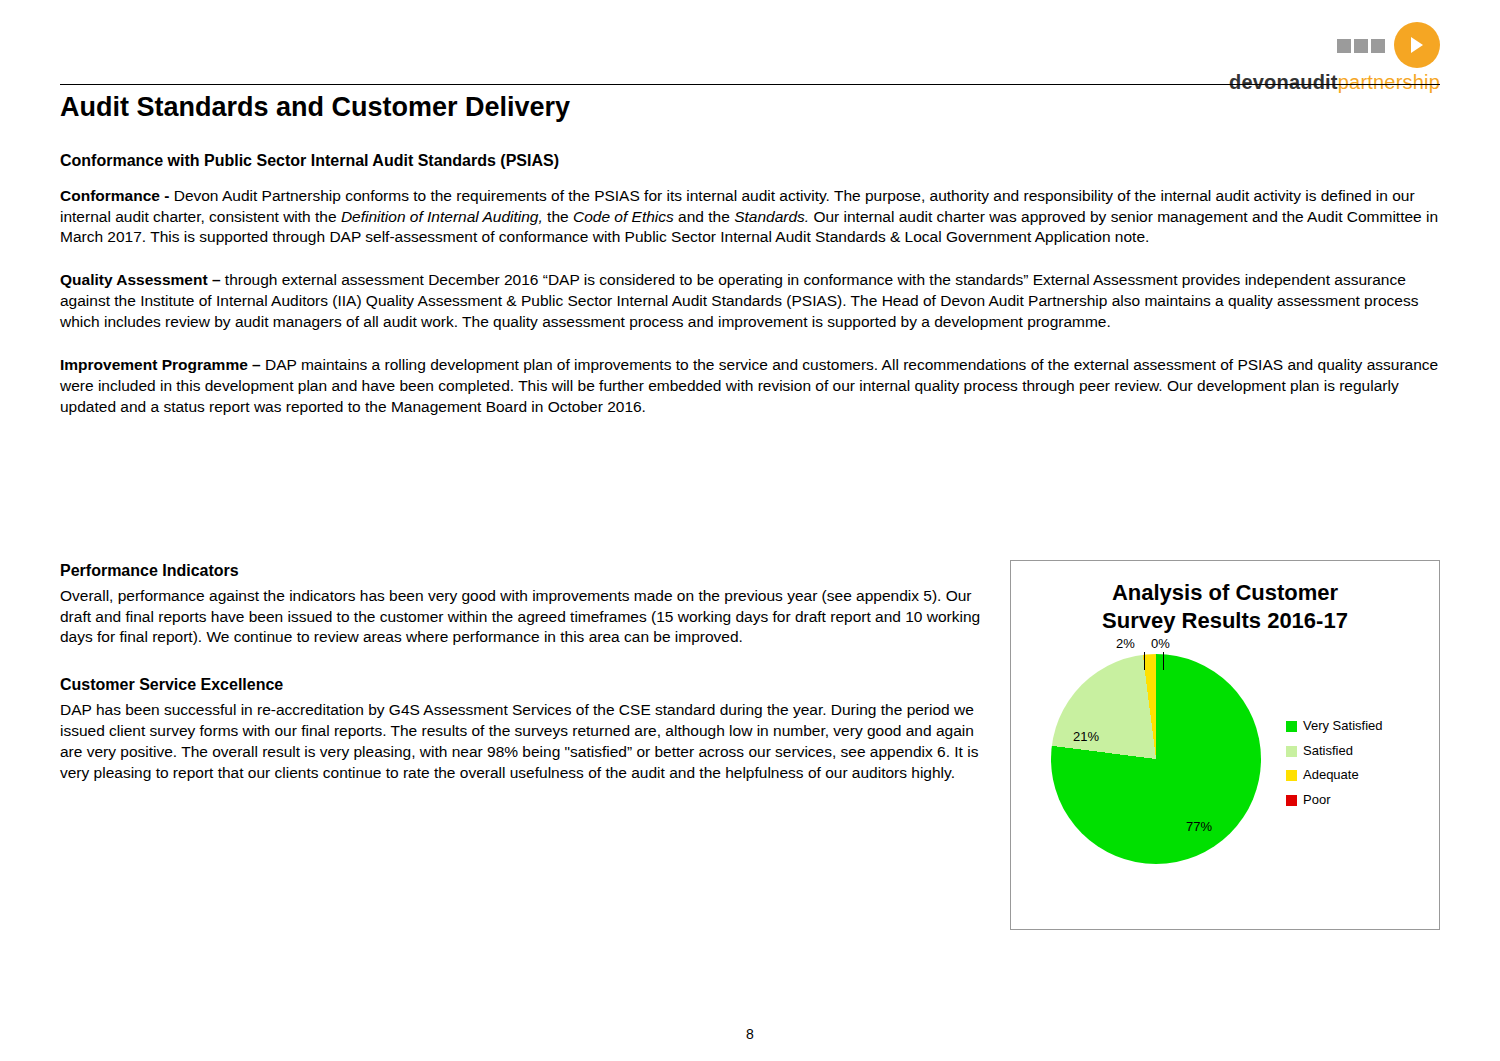devon audit partnership
Audit Standards and Customer Delivery
Conformance with Public Sector Internal Audit Standards (PSIAS)
Conformance - Devon Audit Partnership conforms to the requirements of the PSIAS for its internal audit activity. The purpose, authority and responsibility of the internal audit activity is defined in our internal audit charter, consistent with the Definition of Internal Auditing, the Code of Ethics and the Standards. Our internal audit charter was approved by senior management and the Audit Committee in March 2017. This is supported through DAP self-assessment of conformance with Public Sector Internal Audit Standards & Local Government Application note.
Quality Assessment – through external assessment December 2016 “DAP is considered to be operating in conformance with the standards” External Assessment provides independent assurance against the Institute of Internal Auditors (IIA) Quality Assessment & Public Sector Internal Audit Standards (PSIAS). The Head of Devon Audit Partnership also maintains a quality assessment process which includes review by audit managers of all audit work. The quality assessment process and improvement is supported by a development programme.
Improvement Programme – DAP maintains a rolling development plan of improvements to the service and customers. All recommendations of the external assessment of PSIAS and quality assurance were included in this development plan and have been completed. This will be further embedded with revision of our internal quality process through peer review. Our development plan is regularly updated and a status report was reported to the Management Board in October 2016.
Performance Indicators
Overall, performance against the indicators has been very good with improvements made on the previous year (see appendix 5). Our draft and final reports have been issued to the customer within the agreed timeframes (15 working days for draft report and 10 working days for final report). We continue to review areas where performance in this area can be improved.
Customer Service Excellence
DAP has been successful in re-accreditation by G4S Assessment Services of the CSE standard during the year. During the period we issued client survey forms with our final reports. The results of the surveys returned are, although low in number, very good and again are very positive. The overall result is very pleasing, with near 98% being "satisfied” or better across our services, see appendix 6. It is very pleasing to report that our clients continue to rate the overall usefulness of the audit and the helpfulness of our auditors highly.
Analysis of Customer
Survey Results 2016-17
77%
21%
2%
0%
Very Satisfied
Satisfied
Adequate
Poor
8